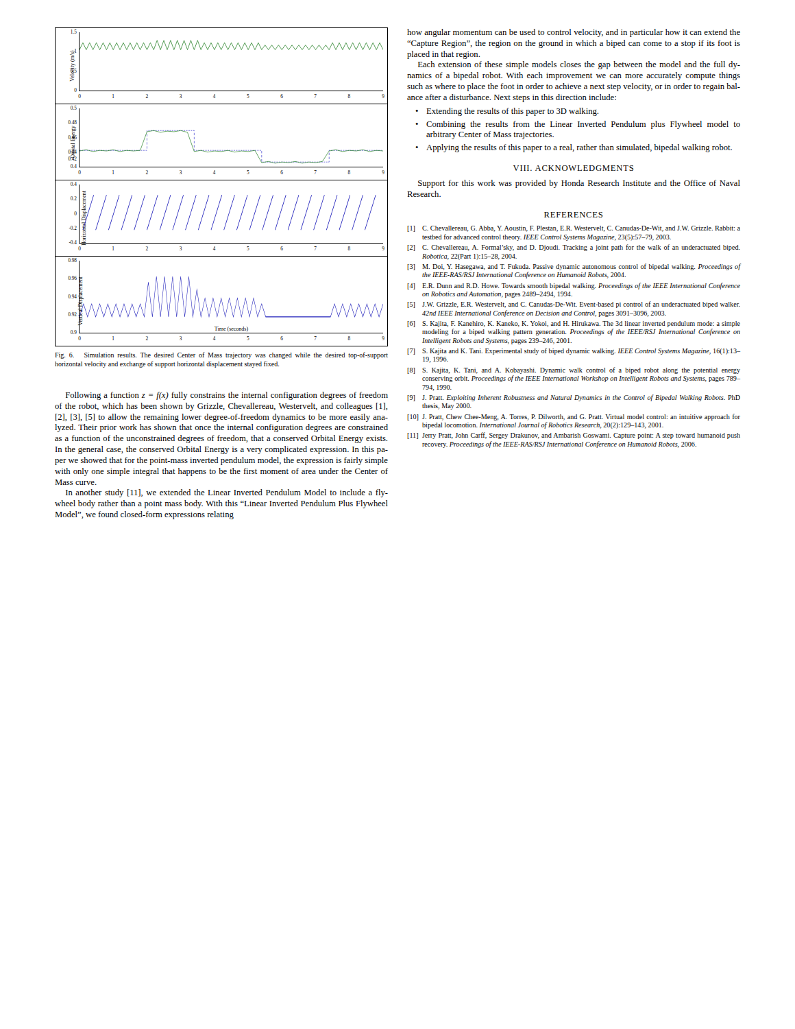Velocity (m/s)
1.5 1 0.5 0 0 1 2 3 4 5 6 7 8 9
Orbital Energy
0.5 0.48 0.46 0.44 0.42 0.4 0 1 2 3 4 5 6 7 8 9
Horizontal Displacement
0.4 0.2 0 -0.2 -0.4 0 1 2 3 4 5 6 7 8 9
Vertical Displacement
0.98 0.96 0.94 0.92 0.9 0 1 2 3 4 5 6 7 8 9 Time (seconds)
Fig. 6. Simulation results. The desired Center of Mass trajectory was changed while the desired top-of-support horizontal velocity and exchange of support horizontal displacement stayed fixed.
Following a function z = f(x) fully constrains the internal configuration degrees of freedom of the robot, which has been shown by Grizzle, Chevallereau, Westervelt, and colleagues [1], [2], [3], [5] to allow the remaining lower degree-of-freedom dynamics to be more easily analyzed. Their prior work has shown that once the internal configuration degrees are constrained as a function of the unconstrained degrees of freedom, that a conserved Orbital Energy exists. In the general case, the conserved Orbital Energy is a very complicated expression. In this paper we showed that for the point-mass inverted pendulum model, the expression is fairly simple with only one simple integral that happens to be the first moment of area under the Center of Mass curve.
In another study [11], we extended the Linear Inverted Pendulum Model to include a flywheel body rather than a point mass body. With this “Linear Inverted Pendulum Plus Flywheel Model”, we found closed-form expressions relating
how angular momentum can be used to control velocity, and in particular how it can extend the “Capture Region”, the region on the ground in which a biped can come to a stop if its foot is placed in that region.
Each extension of these simple models closes the gap between the model and the full dynamics of a bipedal robot. With each improvement we can more accurately compute things such as where to place the foot in order to achieve a next step velocity, or in order to regain balance after a disturbance. Next steps in this direction include:
Extending the results of this paper to 3D walking.
Combining the results from the Linear Inverted Pendulum plus Flywheel model to arbitrary Center of Mass trajectories.
Applying the results of this paper to a real, rather than simulated, bipedal walking robot.
VIII. Acknowledgments
Support for this work was provided by Honda Research Institute and the Office of Naval Research.
References
C. Chevallereau, G. Abba, Y. Aoustin, F. Plestan, E.R. Westervelt, C. Canudas-De-Wit, and J.W. Grizzle. Rabbit: a testbed for advanced control theory. IEEE Control Systems Magazine, 23(5):57–79, 2003.
C. Chevallereau, A. Formal’sky, and D. Djoudi. Tracking a joint path for the walk of an underactuated biped. Robotica, 22(Part 1):15–28, 2004.
M. Doi, Y. Hasegawa, and T. Fukuda. Passive dynamic autonomous control of bipedal walking. Proceedings of the IEEE-RAS/RSJ International Conference on Humanoid Robots, 2004.
E.R. Dunn and R.D. Howe. Towards smooth bipedal walking. Proceedings of the IEEE International Conference on Robotics and Automation, pages 2489–2494, 1994.
J.W. Grizzle, E.R. Westervelt, and C. Canudas-De-Wit. Event-based pi control of an underactuated biped walker. 42nd IEEE International Conference on Decision and Control, pages 3091–3096, 2003.
S. Kajita, F. Kanehiro, K. Kaneko, K. Yokoi, and H. Hirukawa. The 3d linear inverted pendulum mode: a simple modeling for a biped walking pattern generation. Proceedings of the IEEE/RSJ International Conference on Intelligent Robots and Systems, pages 239–246, 2001.
S. Kajita and K. Tani. Experimental study of biped dynamic walking. IEEE Control Systems Magazine, 16(1):13–19, 1996.
S. Kajita, K. Tani, and A. Kobayashi. Dynamic walk control of a biped robot along the potential energy conserving orbit. Proceedings of the IEEE International Workshop on Intelligent Robots and Systems, pages 789–794, 1990.
J. Pratt. Exploiting Inherent Robustness and Natural Dynamics in the Control of Bipedal Walking Robots. PhD thesis, May 2000.
J. Pratt, Chew Chee-Meng, A. Torres, P. Dilworth, and G. Pratt. Virtual model control: an intuitive approach for bipedal locomotion. International Journal of Robotics Research, 20(2):129–143, 2001.
Jerry Pratt, John Carff, Sergey Drakunov, and Ambarish Goswami. Capture point: A step toward humanoid push recovery. Proceedings of the IEEE-RAS/RSJ International Conference on Humanoid Robots, 2006.